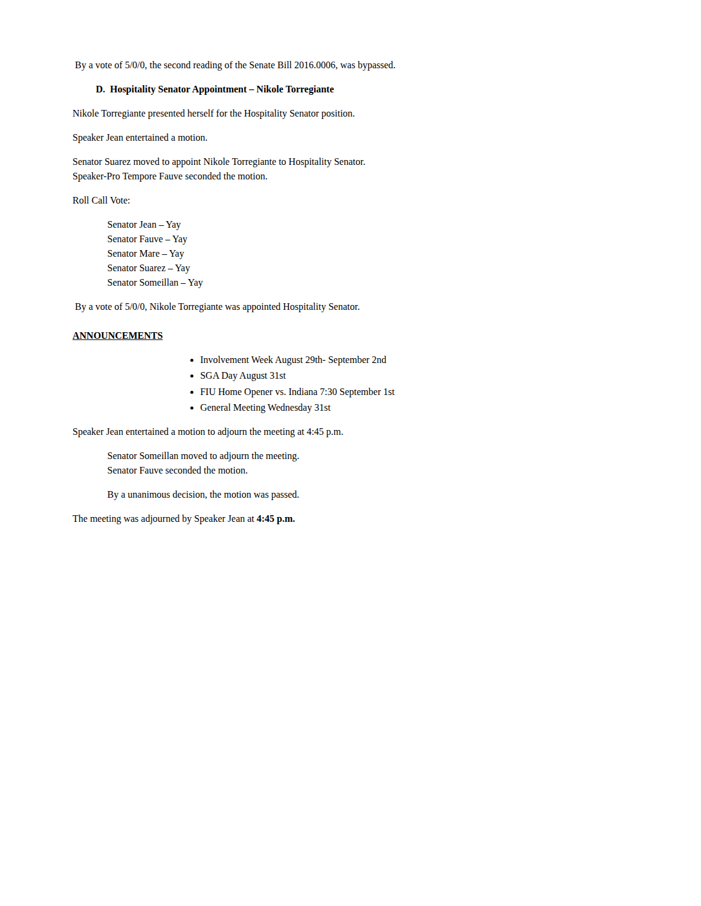By a vote of 5/0/0, the second reading of the Senate Bill 2016.0006, was bypassed.
D. Hospitality Senator Appointment – Nikole Torregiante
Nikole Torregiante presented herself for the Hospitality Senator position.
Speaker Jean entertained a motion.
Senator Suarez moved to appoint Nikole Torregiante to Hospitality Senator.
Speaker-Pro Tempore Fauve seconded the motion.
Roll Call Vote:
Senator Jean – Yay
Senator Fauve – Yay
Senator Mare – Yay
Senator Suarez – Yay
Senator Someillan – Yay
By a vote of 5/0/0, Nikole Torregiante was appointed Hospitality Senator.
ANNOUNCEMENTS
Involvement Week August 29th- September 2nd
SGA Day August 31st
FIU Home Opener vs. Indiana 7:30 September 1st
General Meeting Wednesday 31st
Speaker Jean entertained a motion to adjourn the meeting at 4:45 p.m.
Senator Someillan moved to adjourn the meeting.
Senator Fauve seconded the motion.
By a unanimous decision, the motion was passed.
The meeting was adjourned by Speaker Jean at 4:45 p.m.